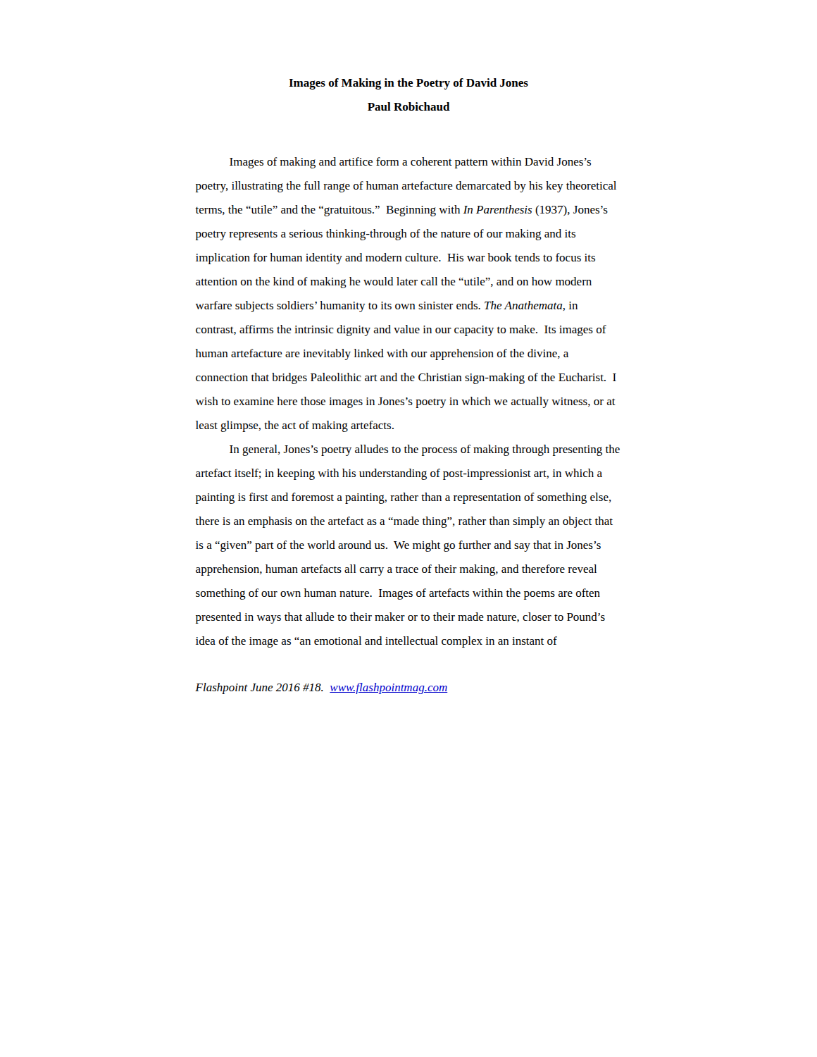Images of Making in the Poetry of David Jones
Paul Robichaud
Images of making and artifice form a coherent pattern within David Jones’s poetry, illustrating the full range of human artefacture demarcated by his key theoretical terms, the “utile” and the “gratuitous.” Beginning with In Parenthesis (1937), Jones’s poetry represents a serious thinking-through of the nature of our making and its implication for human identity and modern culture. His war book tends to focus its attention on the kind of making he would later call the “utile”, and on how modern warfare subjects soldiers’ humanity to its own sinister ends. The Anathemata, in contrast, affirms the intrinsic dignity and value in our capacity to make. Its images of human artefacture are inevitably linked with our apprehension of the divine, a connection that bridges Paleolithic art and the Christian sign-making of the Eucharist. I wish to examine here those images in Jones’s poetry in which we actually witness, or at least glimpse, the act of making artefacts.
In general, Jones’s poetry alludes to the process of making through presenting the artefact itself; in keeping with his understanding of post-impressionist art, in which a painting is first and foremost a painting, rather than a representation of something else, there is an emphasis on the artefact as a “made thing”, rather than simply an object that is a “given” part of the world around us. We might go further and say that in Jones’s apprehension, human artefacts all carry a trace of their making, and therefore reveal something of our own human nature. Images of artefacts within the poems are often presented in ways that allude to their maker or to their made nature, closer to Pound’s idea of the image as “an emotional and intellectual complex in an instant of
Flashpoint June 2016 #18. www.flashpointmag.com